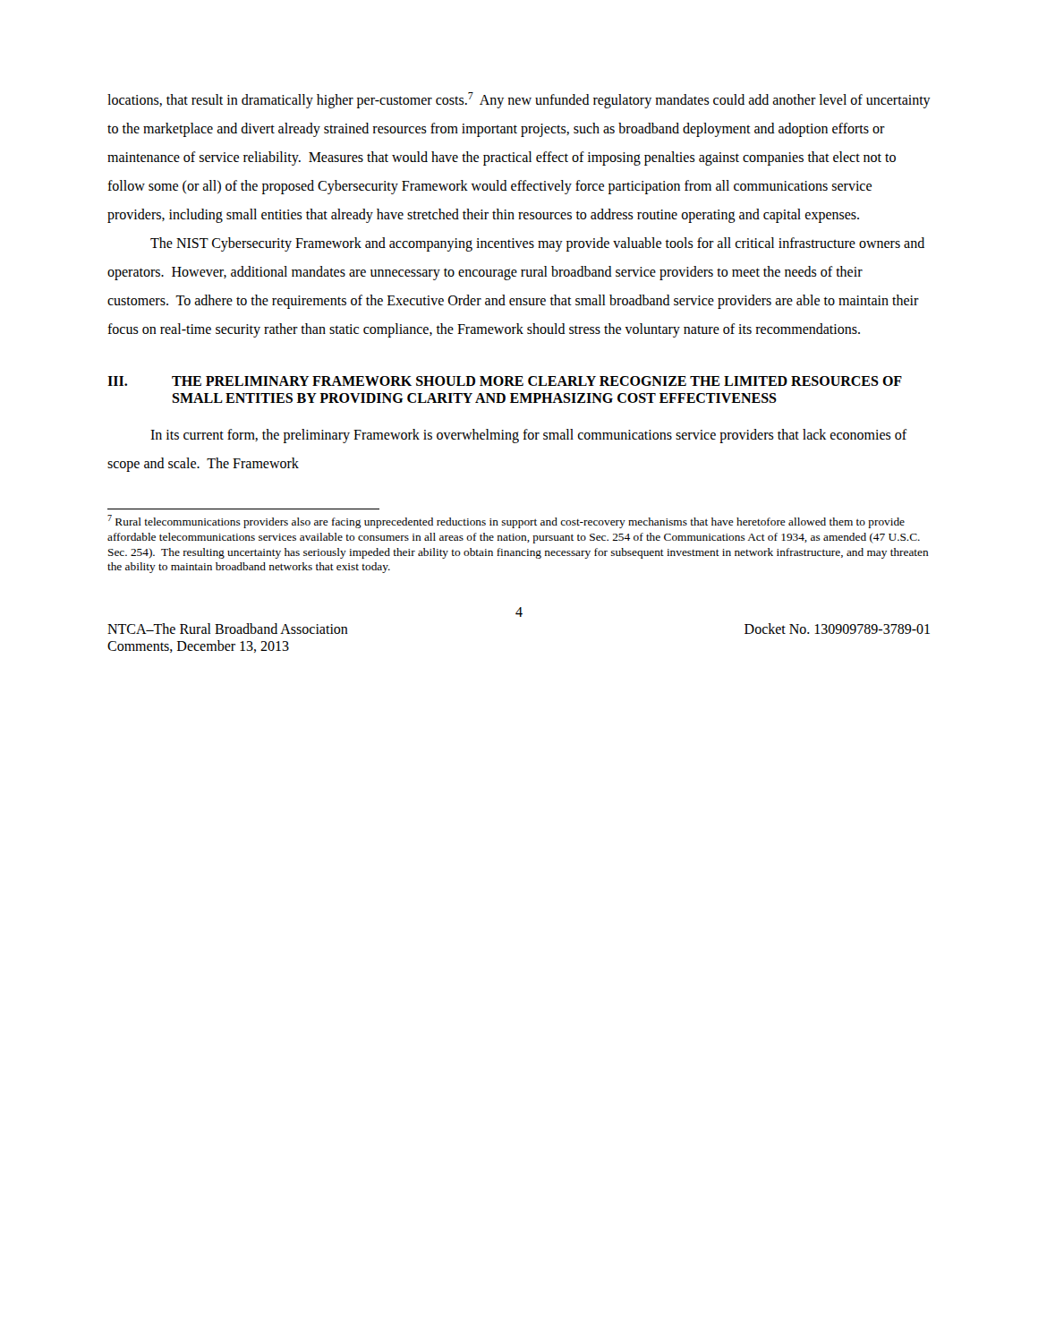locations, that result in dramatically higher per-customer costs.7 Any new unfunded regulatory mandates could add another level of uncertainty to the marketplace and divert already strained resources from important projects, such as broadband deployment and adoption efforts or maintenance of service reliability. Measures that would have the practical effect of imposing penalties against companies that elect not to follow some (or all) of the proposed Cybersecurity Framework would effectively force participation from all communications service providers, including small entities that already have stretched their thin resources to address routine operating and capital expenses.
The NIST Cybersecurity Framework and accompanying incentives may provide valuable tools for all critical infrastructure owners and operators. However, additional mandates are unnecessary to encourage rural broadband service providers to meet the needs of their customers. To adhere to the requirements of the Executive Order and ensure that small broadband service providers are able to maintain their focus on real-time security rather than static compliance, the Framework should stress the voluntary nature of its recommendations.
III.
The Preliminary Framework Should More Clearly Recognize the Limited Resources of Small Entities by Providing Clarity and Emphasizing Cost Effectiveness
In its current form, the preliminary Framework is overwhelming for small communications service providers that lack economies of scope and scale. The Framework
7 Rural telecommunications providers also are facing unprecedented reductions in support and cost-recovery mechanisms that have heretofore allowed them to provide affordable telecommunications services available to consumers in all areas of the nation, pursuant to Sec. 254 of the Communications Act of 1934, as amended (47 U.S.C. Sec. 254). The resulting uncertainty has seriously impeded their ability to obtain financing necessary for subsequent investment in network infrastructure, and may threaten the ability to maintain broadband networks that exist today.
4
NTCA–The Rural Broadband Association Comments, December 13, 2013
Docket No. 130909789-3789-01